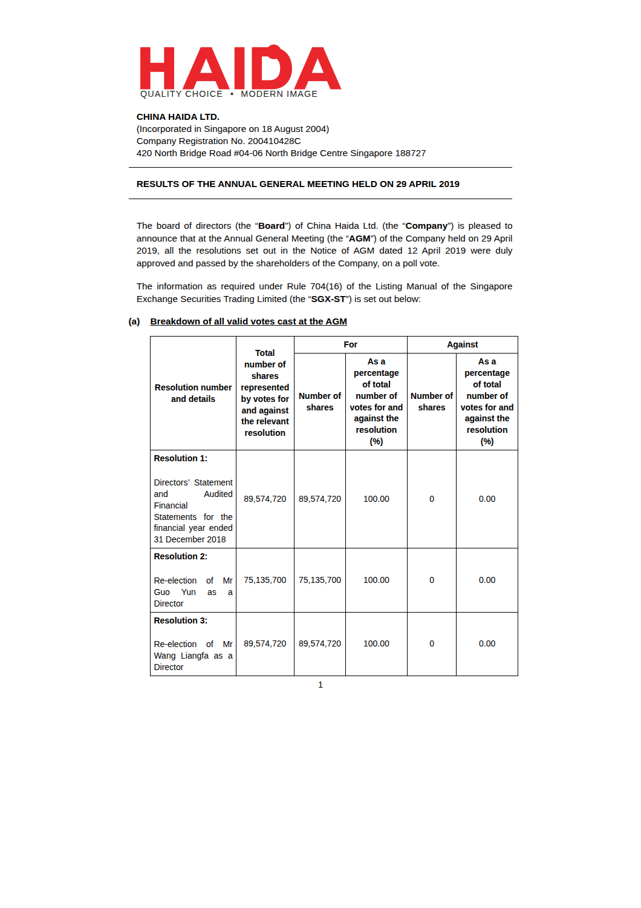QUALITY CHOICE • MODERN IMAGE
CHINA HAIDA LTD.
(Incorporated in Singapore on 18 August 2004)
Company Registration No. 200410428C
420 North Bridge Road #04-06 North Bridge Centre Singapore 188727
RESULTS OF THE ANNUAL GENERAL MEETING HELD ON 29 APRIL 2019
The board of directors (the “Board”) of China Haida Ltd. (the “Company”) is pleased to announce that at the Annual General Meeting (the “AGM”) of the Company held on 29 April 2019, all the resolutions set out in the Notice of AGM dated 12 April 2019 were duly approved and passed by the shareholders of the Company, on a poll vote.
The information as required under Rule 704(16) of the Listing Manual of the Singapore Exchange Securities Trading Limited (the “SGX-ST”) is set out below:
(a) Breakdown of all valid votes cast at the AGM
| Resolution number and details | Total number of shares represented by votes for and against the relevant resolution | For | Against |
| --- | --- | --- | --- |
| Number of shares | As a percentage of total number of votes for and against the resolution (%) | Number of shares | As a percentage of total number of votes for and against the resolution (%) |
| Resolution 1: Directors’ Statement and Audited Financial Statements for the financial year ended 31 December 2018 | 89,574,720 | 89,574,720 | 100.00 | 0 | 0.00 |
| Resolution 2: Re-election of Mr Guo Yun as a Director | 75,135,700 | 75,135,700 | 100.00 | 0 | 0.00 |
| Resolution 3: Re-election of Mr Wang Liangfa as a Director | 89,574,720 | 89,574,720 | 100.00 | 0 | 0.00 |
1